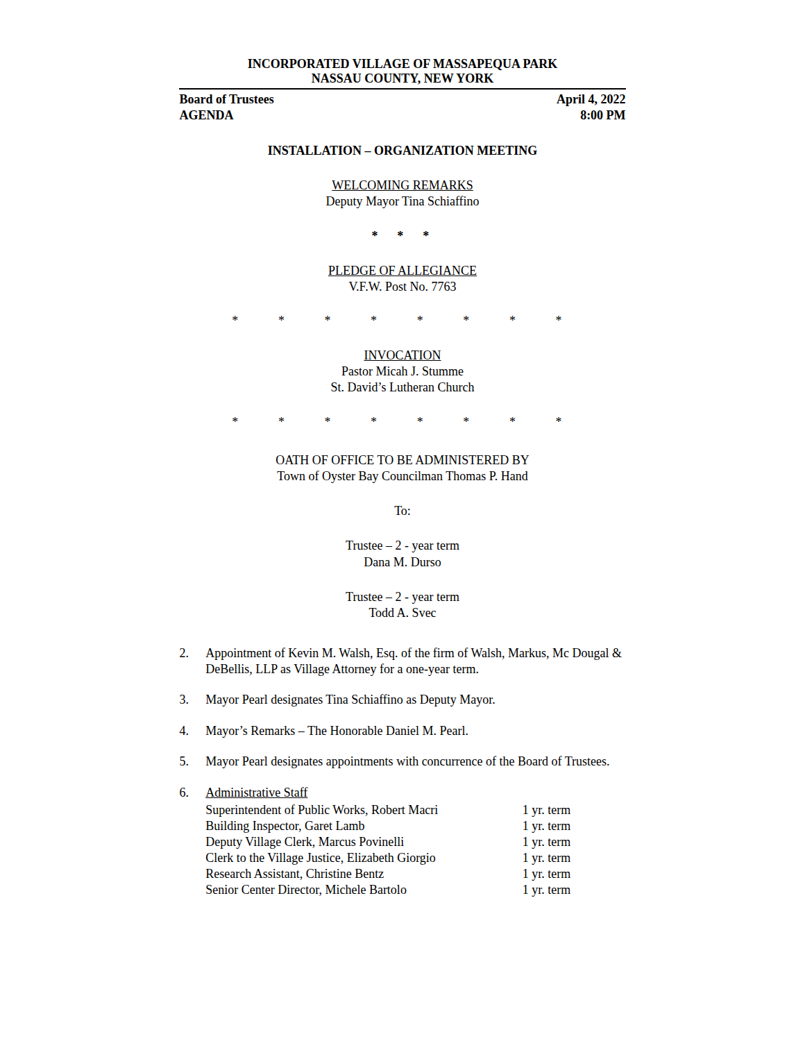INCORPORATED VILLAGE OF MASSAPEQUA PARK NASSAU COUNTY, NEW YORK
Board of Trustees AGENDA
April 4, 2022 8:00 PM
INSTALLATION – ORGANIZATION MEETING
WELCOMING REMARKS
Deputy Mayor Tina Schiaffino
* * *
PLEDGE OF ALLEGIANCE
V.F.W. Post No. 7763
* * * * * * * *
INVOCATION
Pastor Micah J. Stumme St. David’s Lutheran Church
* * * * * * * *
OATH OF OFFICE TO BE ADMINISTERED BY
Town of Oyster Bay Councilman Thomas P. Hand
To:
Trustee – 2 - year term
Dana M. Durso
Trustee – 2 - year term
Todd A. Svec
2. Appointment of Kevin M. Walsh, Esq. of the firm of Walsh, Markus, Mc Dougal & DeBellis, LLP as Village Attorney for a one-year term.
3. Mayor Pearl designates Tina Schiaffino as Deputy Mayor.
4. Mayor’s Remarks – The Honorable Daniel M. Pearl.
5. Mayor Pearl designates appointments with concurrence of the Board of Trustees.
6.
Administrative Staff
| Superintendent of Public Works, Robert Macri | 1 yr. term |
| Building Inspector, Garet Lamb | 1 yr. term |
| Deputy Village Clerk, Marcus Povinelli | 1 yr. term |
| Clerk to the Village Justice, Elizabeth Giorgio | 1 yr. term |
| Research Assistant, Christine Bentz | 1 yr. term |
| Senior Center Director, Michele Bartolo | 1 yr. term |